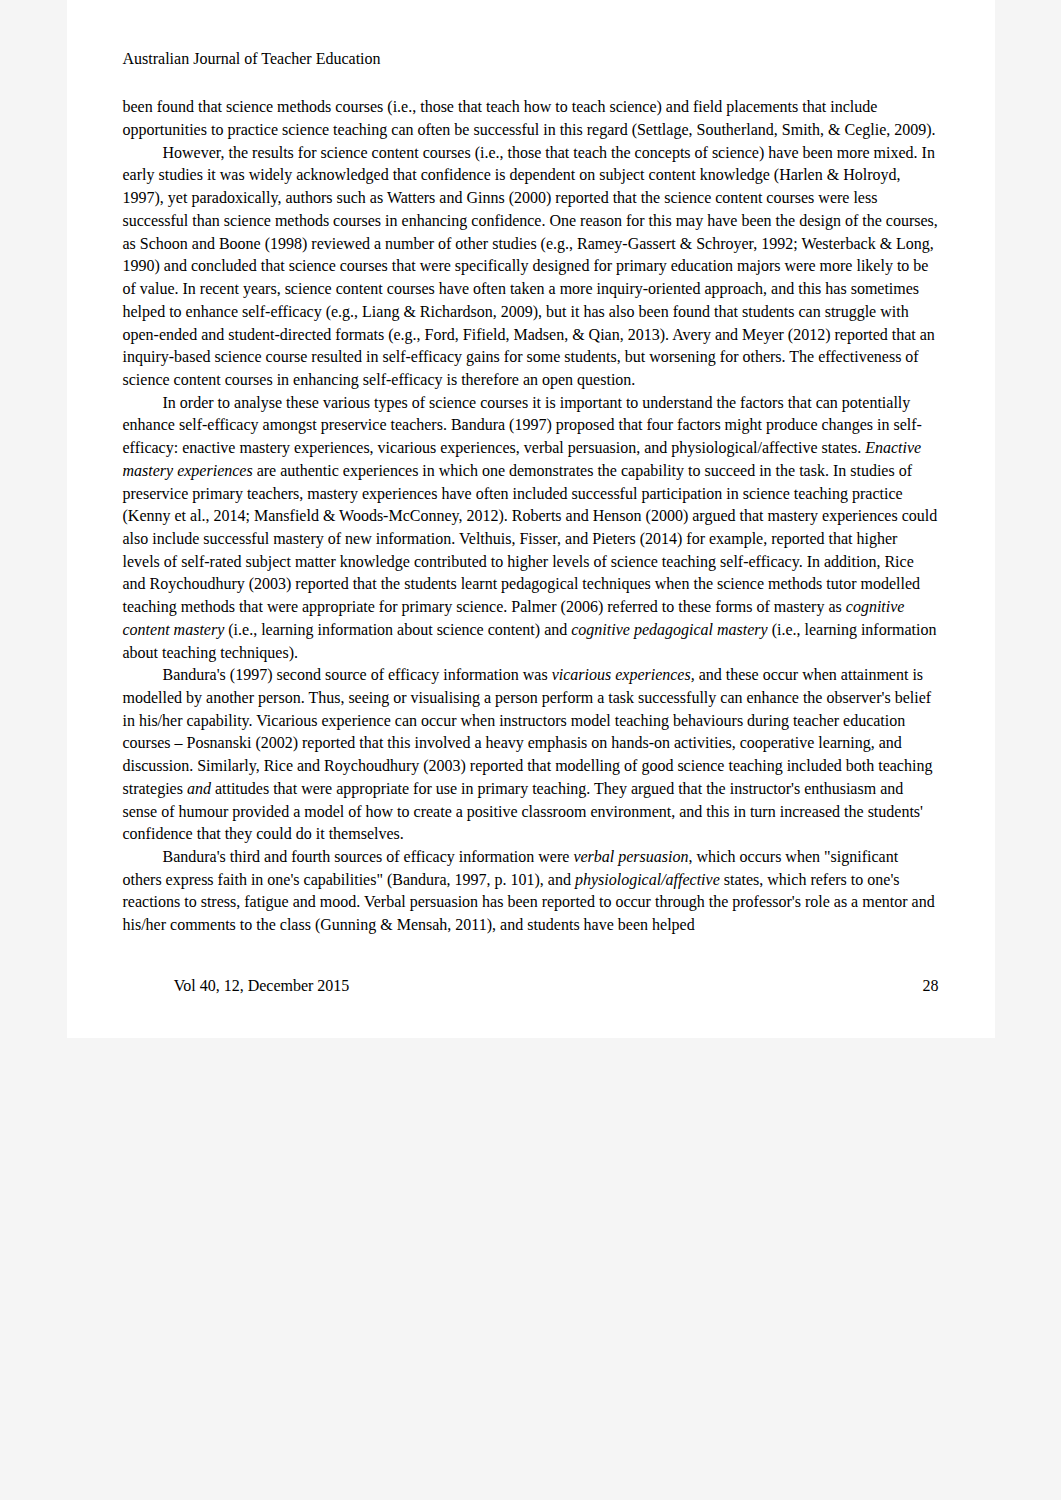Australian Journal of Teacher Education
been found that science methods courses (i.e., those that teach how to teach science) and field placements that include opportunities to practice science teaching can often be successful in this regard (Settlage, Southerland, Smith, & Ceglie, 2009).
However, the results for science content courses (i.e., those that teach the concepts of science) have been more mixed. In early studies it was widely acknowledged that confidence is dependent on subject content knowledge (Harlen & Holroyd, 1997), yet paradoxically, authors such as Watters and Ginns (2000) reported that the science content courses were less successful than science methods courses in enhancing confidence. One reason for this may have been the design of the courses, as Schoon and Boone (1998) reviewed a number of other studies (e.g., Ramey-Gassert & Schroyer, 1992; Westerback & Long, 1990) and concluded that science courses that were specifically designed for primary education majors were more likely to be of value. In recent years, science content courses have often taken a more inquiry-oriented approach, and this has sometimes helped to enhance self-efficacy (e.g., Liang & Richardson, 2009), but it has also been found that students can struggle with open-ended and student-directed formats (e.g., Ford, Fifield, Madsen, & Qian, 2013). Avery and Meyer (2012) reported that an inquiry-based science course resulted in self-efficacy gains for some students, but worsening for others. The effectiveness of science content courses in enhancing self-efficacy is therefore an open question.
In order to analyse these various types of science courses it is important to understand the factors that can potentially enhance self-efficacy amongst preservice teachers. Bandura (1997) proposed that four factors might produce changes in self-efficacy: enactive mastery experiences, vicarious experiences, verbal persuasion, and physiological/affective states. Enactive mastery experiences are authentic experiences in which one demonstrates the capability to succeed in the task. In studies of preservice primary teachers, mastery experiences have often included successful participation in science teaching practice (Kenny et al., 2014; Mansfield & Woods-McConney, 2012). Roberts and Henson (2000) argued that mastery experiences could also include successful mastery of new information. Velthuis, Fisser, and Pieters (2014) for example, reported that higher levels of self-rated subject matter knowledge contributed to higher levels of science teaching self-efficacy. In addition, Rice and Roychoudhury (2003) reported that the students learnt pedagogical techniques when the science methods tutor modelled teaching methods that were appropriate for primary science. Palmer (2006) referred to these forms of mastery as cognitive content mastery (i.e., learning information about science content) and cognitive pedagogical mastery (i.e., learning information about teaching techniques).
Bandura's (1997) second source of efficacy information was vicarious experiences, and these occur when attainment is modelled by another person. Thus, seeing or visualising a person perform a task successfully can enhance the observer's belief in his/her capability. Vicarious experience can occur when instructors model teaching behaviours during teacher education courses – Posnanski (2002) reported that this involved a heavy emphasis on hands-on activities, cooperative learning, and discussion. Similarly, Rice and Roychoudhury (2003) reported that modelling of good science teaching included both teaching strategies and attitudes that were appropriate for use in primary teaching. They argued that the instructor's enthusiasm and sense of humour provided a model of how to create a positive classroom environment, and this in turn increased the students' confidence that they could do it themselves.
Bandura's third and fourth sources of efficacy information were verbal persuasion, which occurs when "significant others express faith in one's capabilities" (Bandura, 1997, p. 101), and physiological/affective states, which refers to one's reactions to stress, fatigue and mood. Verbal persuasion has been reported to occur through the professor's role as a mentor and his/her comments to the class (Gunning & Mensah, 2011), and students have been helped
Vol 40, 12, December 2015 28